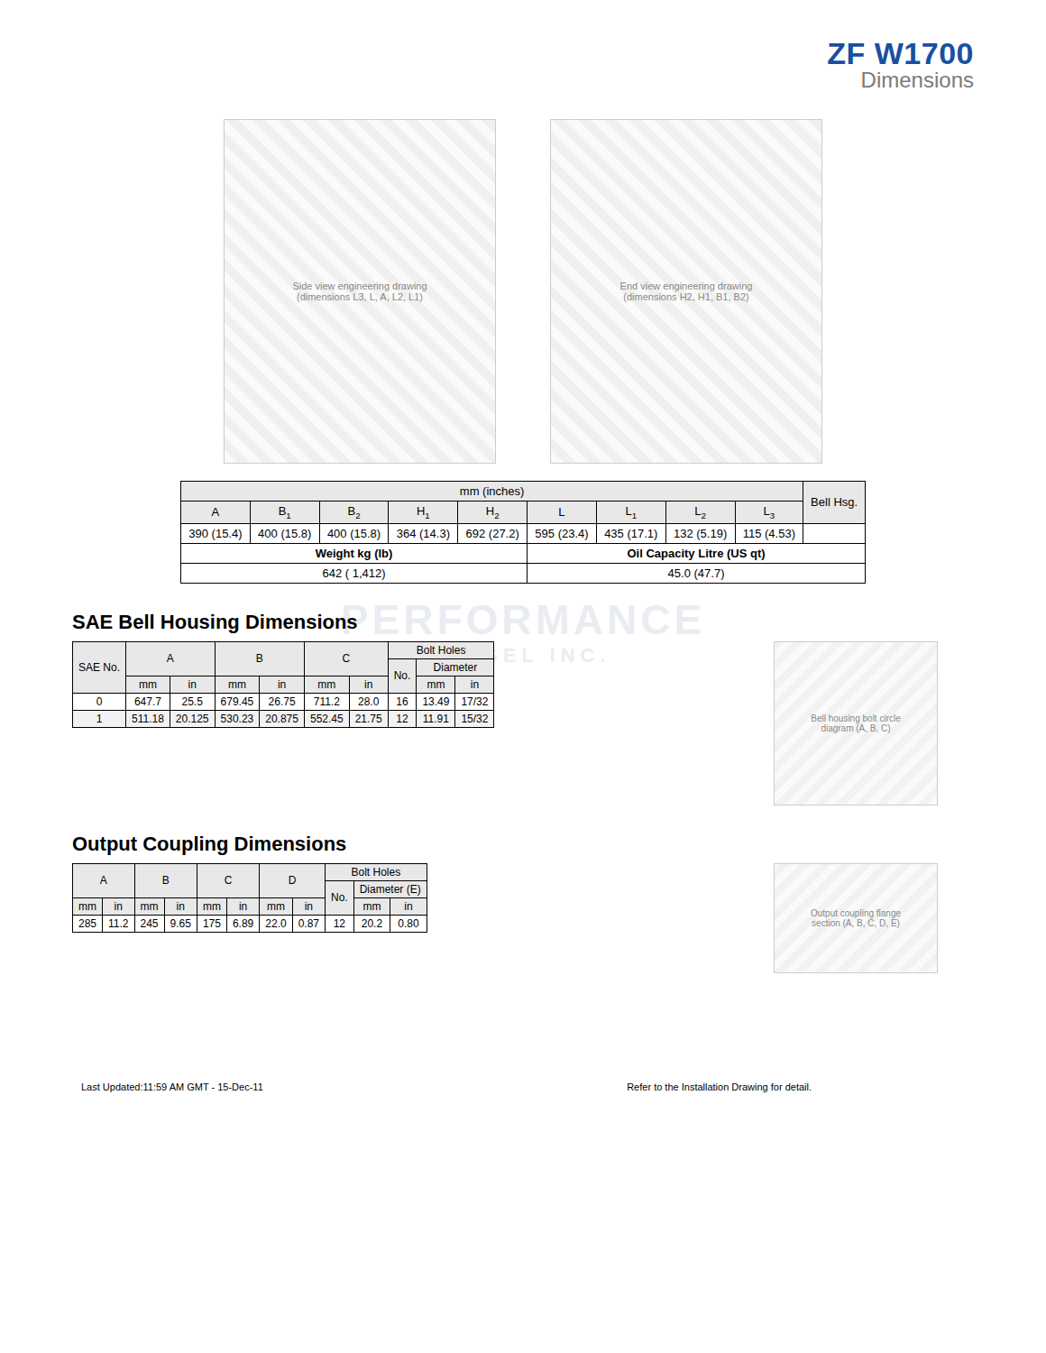PERFORMANCE DIESEL INC.
ZF W1700
Dimensions
Side view engineering drawing
(dimensions L3, L, A, L2, L1)
End view engineering drawing
(dimensions H2, H1, B1, B2)
| mm (inches) | Bell Hsg. |
| --- | --- |
| A | B 1 | B 2 | H 1 | H 2 | L | L 1 | L 2 | L 3 |
| 390 (15.4) | 400 (15.8) | 400 (15.8) | 364 (14.3) | 692 (27.2) | 595 (23.4) | 435 (17.1) | 132 (5.19) | 115 (4.53) | |
| Weight kg (lb) | Oil Capacity Litre (US qt) |
| 642 ( 1,412) | 45.0 (47.7) |
SAE Bell Housing Dimensions
| SAE No. | A | B | C | Bolt Holes |
| --- | --- | --- | --- | --- |
| No. | Diameter |
| mm | in | mm | in | mm | in | mm | in |
| 0 | 647.7 | 25.5 | 679.45 | 26.75 | 711.2 | 28.0 | 16 | 13.49 | 17/32 |
| 1 | 511.18 | 20.125 | 530.23 | 20.875 | 552.45 | 21.75 | 12 | 11.91 | 15/32 |
Bell housing bolt circle
diagram (A, B, C)
Output Coupling Dimensions
| A | B | C | D | Bolt Holes |
| --- | --- | --- | --- | --- |
| No. | Diameter (E) |
| mm | in | mm | in | mm | in | mm | in | mm | in |
| 285 | 11.2 | 245 | 9.65 | 175 | 6.89 | 22.0 | 0.87 | 12 | 20.2 | 0.80 |
Output coupling flange
section (A, B, C, D, E)
Last Updated:11:59 AM GMT - 15-Dec-11
Refer to the Installation Drawing for detail.